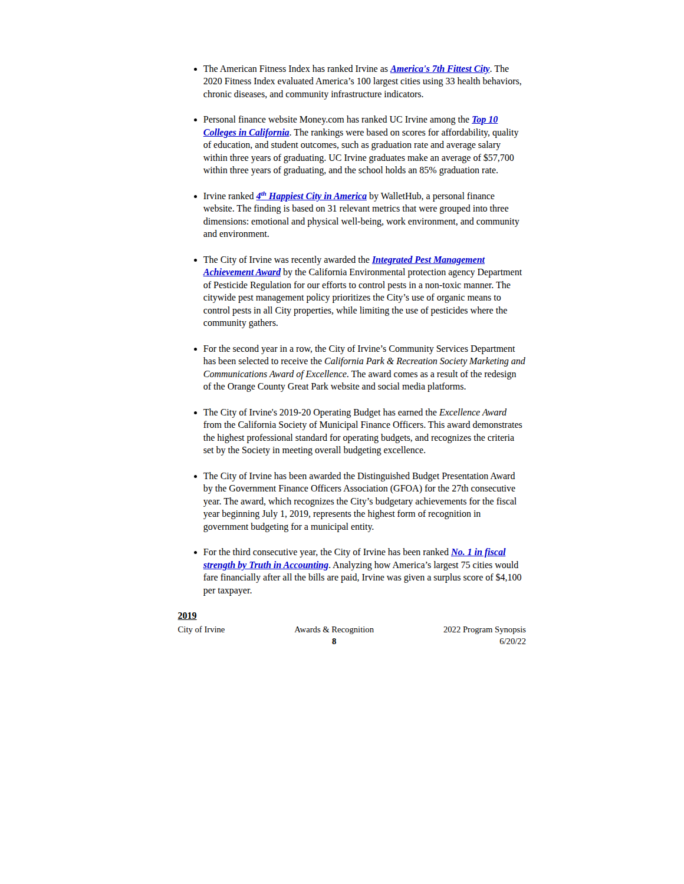The American Fitness Index has ranked Irvine as America's 7th Fittest City. The 2020 Fitness Index evaluated America’s 100 largest cities using 33 health behaviors, chronic diseases, and community infrastructure indicators.
Personal finance website Money.com has ranked UC Irvine among the Top 10 Colleges in California. The rankings were based on scores for affordability, quality of education, and student outcomes, such as graduation rate and average salary within three years of graduating. UC Irvine graduates make an average of $57,700 within three years of graduating, and the school holds an 85% graduation rate.
Irvine ranked 4th Happiest City in America by WalletHub, a personal finance website. The finding is based on 31 relevant metrics that were grouped into three dimensions: emotional and physical well-being, work environment, and community and environment.
The City of Irvine was recently awarded the Integrated Pest Management Achievement Award by the California Environmental protection agency Department of Pesticide Regulation for our efforts to control pests in a non-toxic manner. The citywide pest management policy prioritizes the City’s use of organic means to control pests in all City properties, while limiting the use of pesticides where the community gathers.
For the second year in a row, the City of Irvine’s Community Services Department has been selected to receive the California Park & Recreation Society Marketing and Communications Award of Excellence. The award comes as a result of the redesign of the Orange County Great Park website and social media platforms.
The City of Irvine's 2019-20 Operating Budget has earned the Excellence Award from the California Society of Municipal Finance Officers. This award demonstrates the highest professional standard for operating budgets, and recognizes the criteria set by the Society in meeting overall budgeting excellence.
The City of Irvine has been awarded the Distinguished Budget Presentation Award by the Government Finance Officers Association (GFOA) for the 27th consecutive year. The award, which recognizes the City’s budgetary achievements for the fiscal year beginning July 1, 2019, represents the highest form of recognition in government budgeting for a municipal entity.
For the third consecutive year, the City of Irvine has been ranked No. 1 in fiscal strength by Truth in Accounting. Analyzing how America’s largest 75 cities would fare financially after all the bills are paid, Irvine was given a surplus score of $4,100 per taxpayer.
2019
City of Irvine
Awards & Recognition
8
2022 Program Synopsis
6/20/22